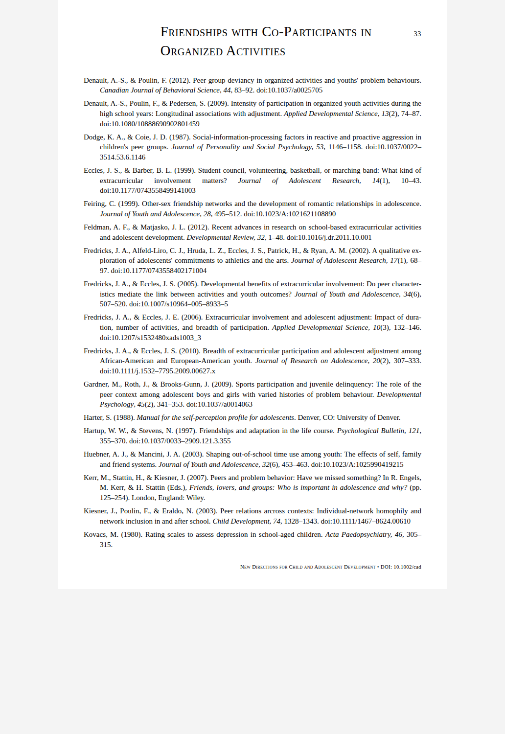Friendships with Co-Participants in Organized Activities
33
Denault, A.-S., & Poulin, F. (2012). Peer group deviancy in organized activities and youths' problem behaviours. Canadian Journal of Behavioral Science, 44, 83–92. doi:10.1037/a0025705
Denault, A.-S., Poulin, F., & Pedersen, S. (2009). Intensity of participation in organized youth activities during the high school years: Longitudinal associations with adjustment. Applied Developmental Science, 13(2), 74–87. doi:10.1080/10888690902801459
Dodge, K. A., & Coie, J. D. (1987). Social-information-processing factors in reactive and proactive aggression in children's peer groups. Journal of Personality and Social Psychology, 53, 1146–1158. doi:10.1037/0022–3514.53.6.1146
Eccles, J. S., & Barber, B. L. (1999). Student council, volunteering, basketball, or marching band: What kind of extracurricular involvement matters? Journal of Adolescent Research, 14(1), 10–43. doi:10.1177/0743558499141003
Feiring, C. (1999). Other-sex friendship networks and the development of romantic relationships in adolescence. Journal of Youth and Adolescence, 28, 495–512. doi:10.1023/A:1021621108890
Feldman, A. F., & Matjasko, J. L. (2012). Recent advances in research on school-based extracurricular activities and adolescent development. Developmental Review, 32, 1–48. doi:10.1016/j.dr.2011.10.001
Fredricks, J. A., Alfeld-Liro, C. J., Hruda, L. Z., Eccles, J. S., Patrick, H., & Ryan, A. M. (2002). A qualitative exploration of adolescents' commitments to athletics and the arts. Journal of Adolescent Research, 17(1), 68–97. doi:10.1177/0743558402171004
Fredricks, J. A., & Eccles, J. S. (2005). Developmental benefits of extracurricular involvement: Do peer characteristics mediate the link between activities and youth outcomes? Journal of Youth and Adolescence, 34(6), 507–520. doi:10.1007/s10964–005–8933–5
Fredricks, J. A., & Eccles, J. E. (2006). Extracurricular involvement and adolescent adjustment: Impact of duration, number of activities, and breadth of participation. Applied Developmental Science, 10(3), 132–146. doi:10.1207/s1532480xads1003_3
Fredricks, J. A., & Eccles, J. S. (2010). Breadth of extracurricular participation and adolescent adjustment among African-American and European-American youth. Journal of Research on Adolescence, 20(2), 307–333. doi:10.1111/j.1532–7795.2009.00627.x
Gardner, M., Roth, J., & Brooks-Gunn, J. (2009). Sports participation and juvenile delinquency: The role of the peer context among adolescent boys and girls with varied histories of problem behaviour. Developmental Psychology, 45(2), 341–353. doi:10.1037/a0014063
Harter, S. (1988). Manual for the self-perception profile for adolescents. Denver, CO: University of Denver.
Hartup, W. W., & Stevens, N. (1997). Friendships and adaptation in the life course. Psychological Bulletin, 121, 355–370. doi:10.1037/0033–2909.121.3.355
Huebner, A. J., & Mancini, J. A. (2003). Shaping out-of-school time use among youth: The effects of self, family and friend systems. Journal of Youth and Adolescence, 32(6), 453–463. doi:10.1023/A:1025990419215
Kerr, M., Stattin, H., & Kiesner, J. (2007). Peers and problem behavior: Have we missed something? In R. Engels, M. Kerr, & H. Stattin (Eds.), Friends, lovers, and groups: Who is important in adolescence and why? (pp. 125–254). London, England: Wiley.
Kiesner, J., Poulin, F., & Eraldo, N. (2003). Peer relations arcross contexts: Individual-network homophily and network inclusion in and after school. Child Development, 74, 1328–1343. doi:10.1111/1467–8624.00610
Kovacs, M. (1980). Rating scales to assess depression in school-aged children. Acta Paedopsychiatry, 46, 305–315.
New Directions for Child and Adolescent Development • DOI: 10.1002/cad